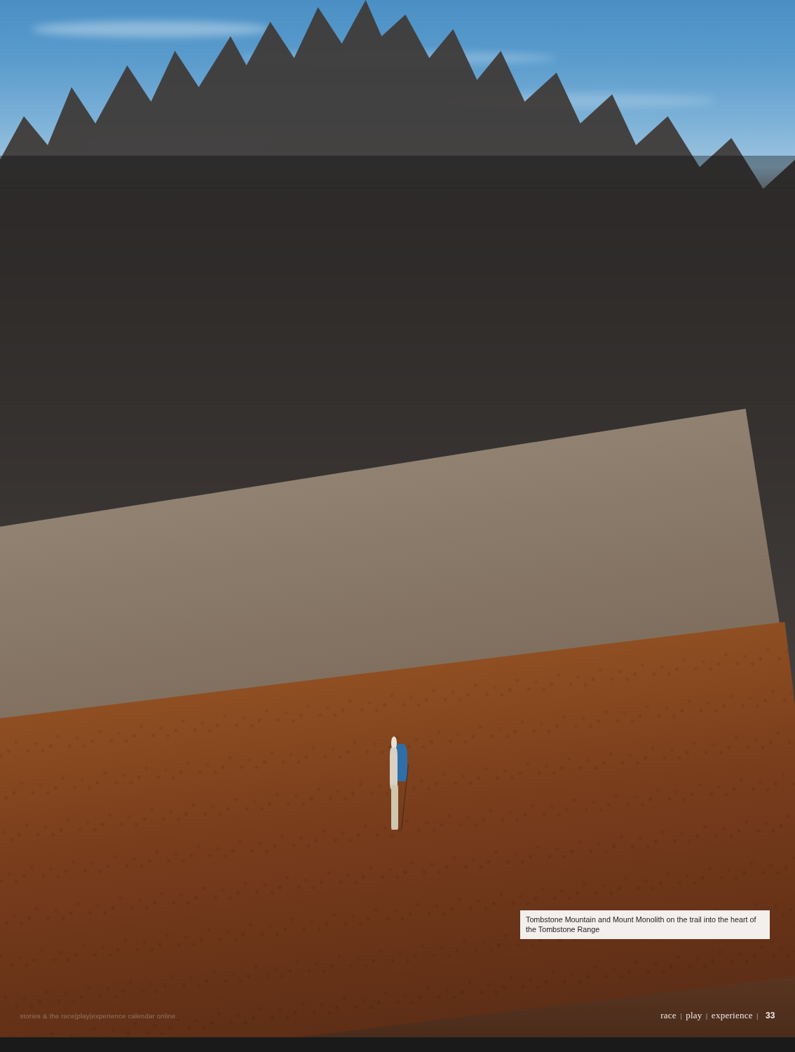Tombstone Mountain and Mount Monolith on the trail into the heart of the Tombstone Range
stories & the race|play|experience calendar online. race | play | experience | 33